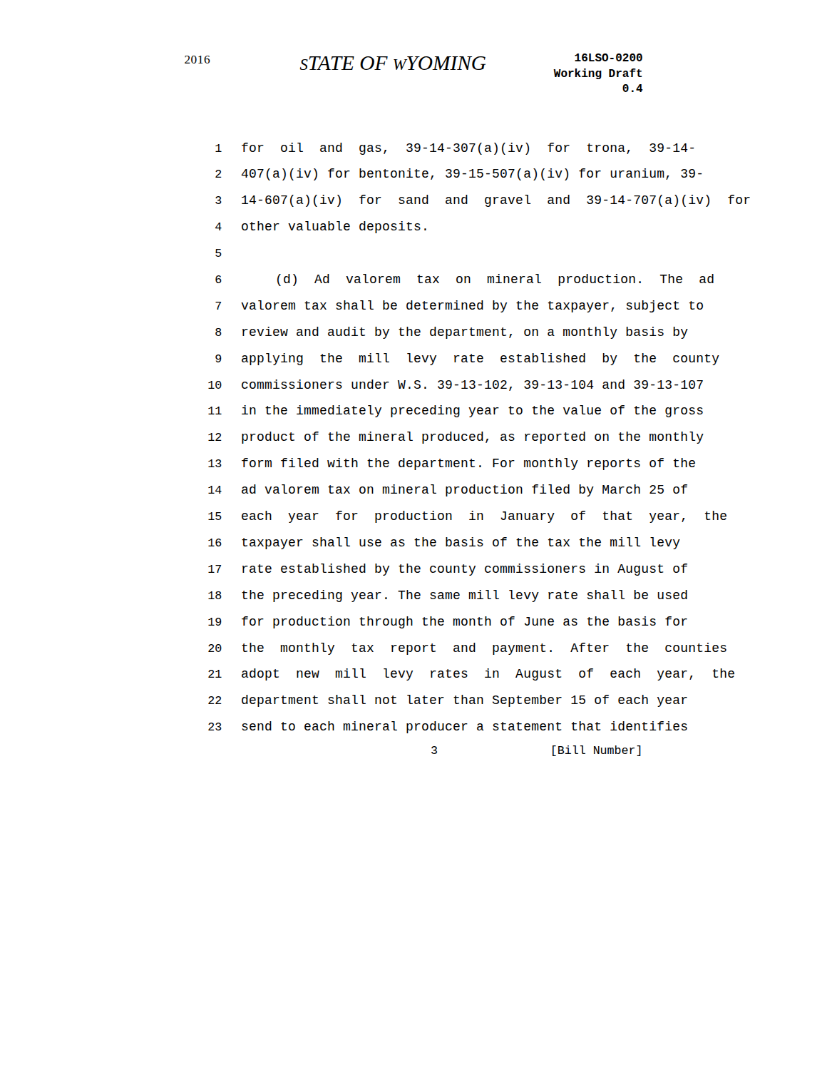2016
STATE OF WYOMING
16LSO-0200
Working Draft
0.4
1 for oil and gas, 39-14-307(a)(iv) for trona, 39-14-
2407(a)(iv) for bentonite, 39-15-507(a)(iv) for uranium, 39-
314-607(a)(iv) for sand and gravel and 39-14-707(a)(iv) for
4 other valuable deposits.
5
6 (d) Ad valorem tax on mineral production. The ad
7 valorem tax shall be determined by the taxpayer, subject to
8 review and audit by the department, on a monthly basis by
9 applying the mill levy rate established by the county
10 commissioners under W.S. 39-13-102, 39-13-104 and 39-13-107
11 in the immediately preceding year to the value of the gross
12 product of the mineral produced, as reported on the monthly
13 form filed with the department. For monthly reports of the
14 ad valorem tax on mineral production filed by March 25 of
15 each year for production in January of that year, the
16 taxpayer shall use as the basis of the tax the mill levy
17 rate established by the county commissioners in August of
18 the preceding year. The same mill levy rate shall be used
19 for production through the month of June as the basis for
20 the monthly tax report and payment. After the counties
21 adopt new mill levy rates in August of each year, the
22 department shall not later than September 15 of each year
23 send to each mineral producer a statement that identifies
3
[Bill Number]